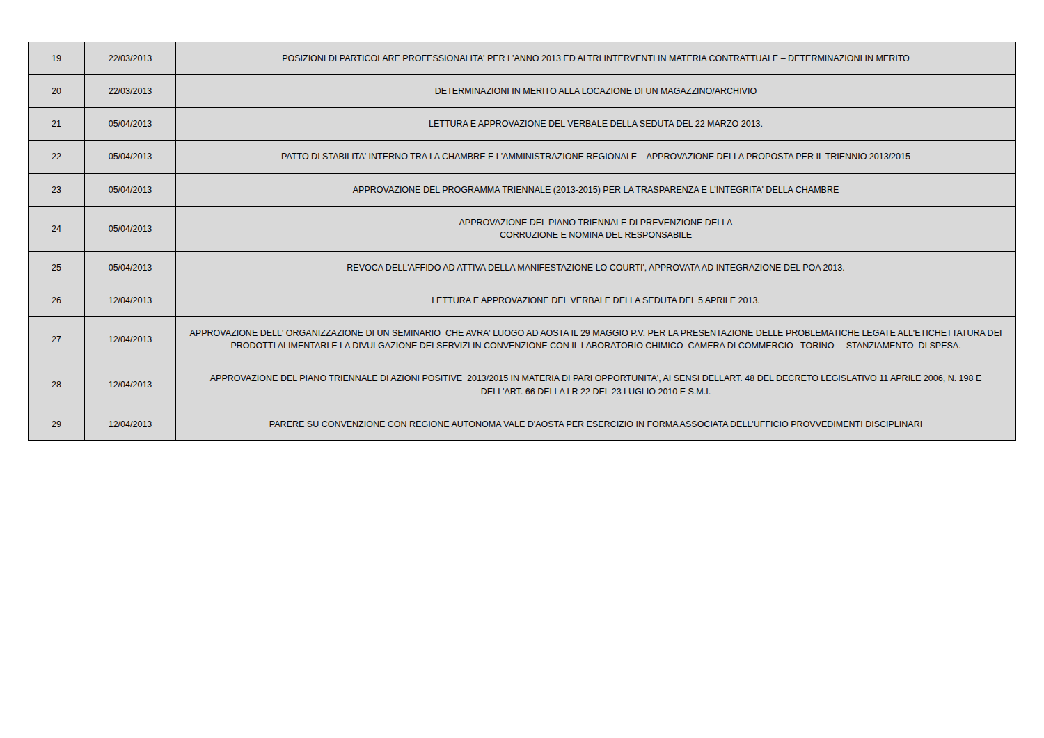| 19 | 22/03/2013 | POSIZIONI DI PARTICOLARE PROFESSIONALITA' PER L'ANNO 2013 ED ALTRI INTERVENTI IN MATERIA CONTRATTUALE – DETERMINAZIONI IN MERITO |
| 20 | 22/03/2013 | DETERMINAZIONI IN MERITO ALLA LOCAZIONE DI UN MAGAZZINO/ARCHIVIO |
| 21 | 05/04/2013 | LETTURA E APPROVAZIONE DEL VERBALE DELLA SEDUTA DEL 22 MARZO 2013. |
| 22 | 05/04/2013 | PATTO DI STABILITA' INTERNO TRA LA CHAMBRE E L'AMMINISTRAZIONE REGIONALE – APPROVAZIONE DELLA PROPOSTA PER IL TRIENNIO 2013/2015 |
| 23 | 05/04/2013 | APPROVAZIONE DEL PROGRAMMA TRIENNALE (2013-2015) PER LA TRASPARENZA E L'INTEGRITA' DELLA CHAMBRE |
| 24 | 05/04/2013 | APPROVAZIONE DEL PIANO TRIENNALE DI PREVENZIONE DELLA CORRUZIONE E NOMINA DEL RESPONSABILE |
| 25 | 05/04/2013 | REVOCA DELL'AFFIDO AD ATTIVA DELLA MANIFESTAZIONE LO COURTI', APPROVATA AD INTEGRAZIONE DEL POA 2013. |
| 26 | 12/04/2013 | LETTURA E APPROVAZIONE DEL VERBALE DELLA SEDUTA DEL 5 APRILE 2013. |
| 27 | 12/04/2013 | APPROVAZIONE DELL' ORGANIZZAZIONE DI UN SEMINARIO CHE AVRA' LUOGO AD AOSTA IL 29 MAGGIO P.V. PER LA PRESENTAZIONE DELLE PROBLEMATICHE LEGATE ALL'ETICHETTATURA DEI PRODOTTI ALIMENTARI E LA DIVULGAZIONE DEI SERVIZI IN CONVENZIONE CON IL LABORATORIO CHIMICO CAMERA DI COMMERCIO TORINO – STANZIAMENTO DI SPESA. |
| 28 | 12/04/2013 | APPROVAZIONE DEL PIANO TRIENNALE DI AZIONI POSITIVE 2013/2015 IN MATERIA DI PARI OPPORTUNITA', AI SENSI DELLART. 48 DEL DECRETO LEGISLATIVO 11 APRILE 2006, N. 198 E DELL'ART. 66 DELLA LR 22 DEL 23 LUGLIO 2010 E S.M.I. |
| 29 | 12/04/2013 | PARERE SU CONVENZIONE CON REGIONE AUTONOMA VALE D'AOSTA PER ESERCIZIO IN FORMA ASSOCIATA DELL'UFFICIO PROVVEDIMENTI DISCIPLINARI |